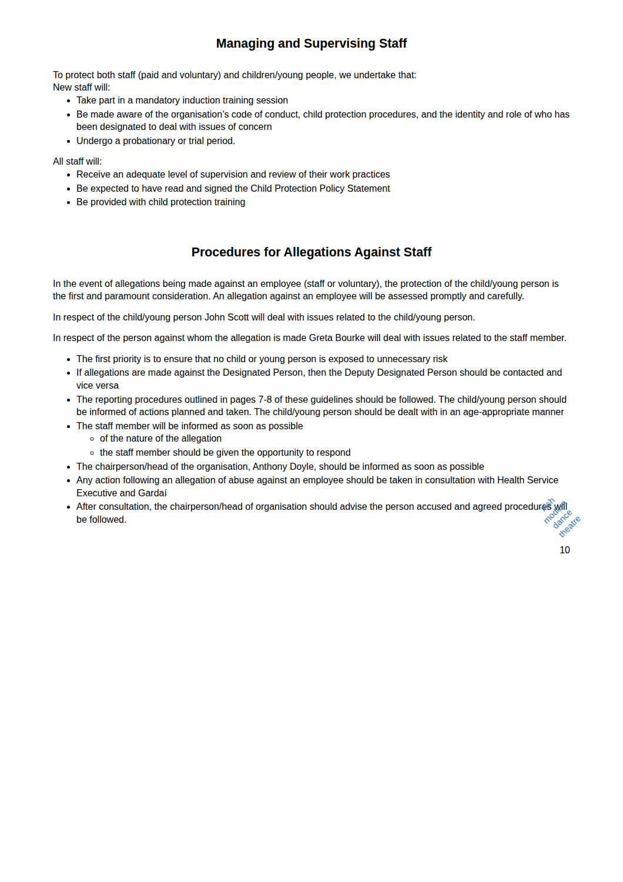Managing and Supervising Staff
To protect both staff (paid and voluntary) and children/young people, we undertake that:
New staff will:
Take part in a mandatory induction training session
Be made aware of the organisation’s code of conduct, child protection procedures, and the identity and role of who has been designated to deal with issues of concern
Undergo a probationary or trial period.
All staff will:
Receive an adequate level of supervision and review of their work practices
Be expected to have read and signed the Child Protection Policy Statement
Be provided with child protection training
Procedures for Allegations Against Staff
In the event of allegations being made against an employee (staff or voluntary), the protection of the child/young person is the first and paramount consideration. An allegation against an employee will be assessed promptly and carefully.
In respect of the child/young person John Scott will deal with issues related to the child/young person.
In respect of the person against whom the allegation is made Greta Bourke will deal with issues related to the staff member.
The first priority is to ensure that no child or young person is exposed to unnecessary risk
If allegations are made against the Designated Person, then the Deputy Designated Person should be contacted and vice versa
The reporting procedures outlined in pages 7-8 of these guidelines should be followed. The child/young person should be informed of actions planned and taken. The child/young person should be dealt with in an age-appropriate manner
The staff member will be informed as soon as possible
of the nature of the allegation
the staff member should be given the opportunity to respond
The chairperson/head of the organisation, Anthony Doyle, should be informed as soon as possible
Any action following an allegation of abuse against an employee should be taken in consultation with Health Service Executive and Gardaí
After consultation, the chairperson/head of organisation should advise the person accused and agreed procedures will be followed.
10
irish modern dance theatre